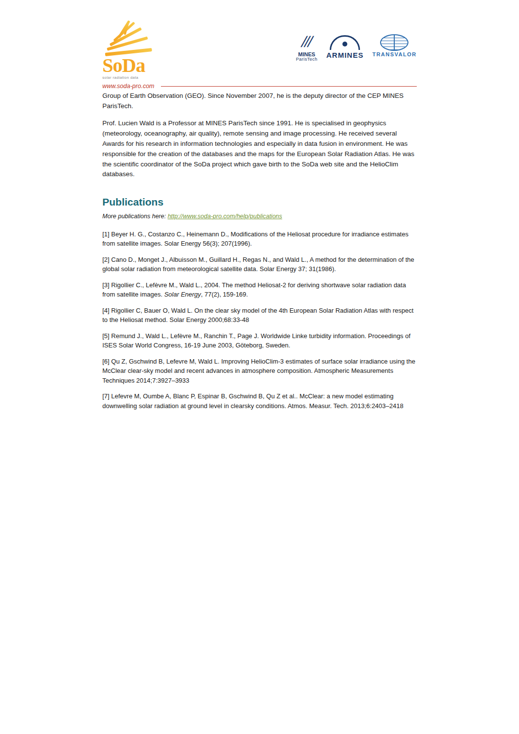///
MINESParisTech
ARMINES
TRANSVALOR
SoDa
solar radiation data
www.soda-pro.com
Group of Earth Observation (GEO). Since November 2007, he is the deputy director of the CEP MINES ParisTech.
Prof. Lucien Wald is a Professor at MINES ParisTech since 1991. He is specialised in geophysics (meteorology, oceanography, air quality), remote sensing and image processing. He received several Awards for his research in information technologies and especially in data fusion in environment. He was responsible for the creation of the databases and the maps for the European Solar Radiation Atlas. He was the scientific coordinator of the SoDa project which gave birth to the SoDa web site and the HelioClim databases.
Publications
More publications here: http://www.soda-pro.com/help/publications
[1] Beyer H. G., Costanzo C., Heinemann D., Modifications of the Heliosat procedure for irradiance estimates from satellite images. Solar Energy 56(3); 207(1996).
[2] Cano D., Monget J., Albuisson M., Guillard H., Regas N., and Wald L., A method for the determination of the global solar radiation from meteorological satellite data. Solar Energy 37; 31(1986).
[3] Rigollier C., Lefèvre M., Wald L., 2004. The method Heliosat-2 for deriving shortwave solar radiation data from satellite images. Solar Energy, 77(2), 159-169.
[4] Rigollier C, Bauer O, Wald L. On the clear sky model of the 4th European Solar Radiation Atlas with respect to the Heliosat method. Solar Energy 2000;68:33-48
[5] Remund J., Wald L., Lefèvre M., Ranchin T., Page J. Worldwide Linke turbidity information. Proceedings of ISES Solar World Congress, 16-19 June 2003, Göteborg, Sweden.
[6] Qu Z, Gschwind B, Lefevre M, Wald L. Improving HelioClim-3 estimates of surface solar irradiance using the McClear clear-sky model and recent advances in atmosphere composition. Atmospheric Measurements Techniques 2014;7:3927–3933
[7] Lefevre M, Oumbe A, Blanc P, Espinar B, Gschwind B, Qu Z et al.. McClear: a new model estimating downwelling solar radiation at ground level in clearsky conditions. Atmos. Measur. Tech. 2013;6:2403–2418